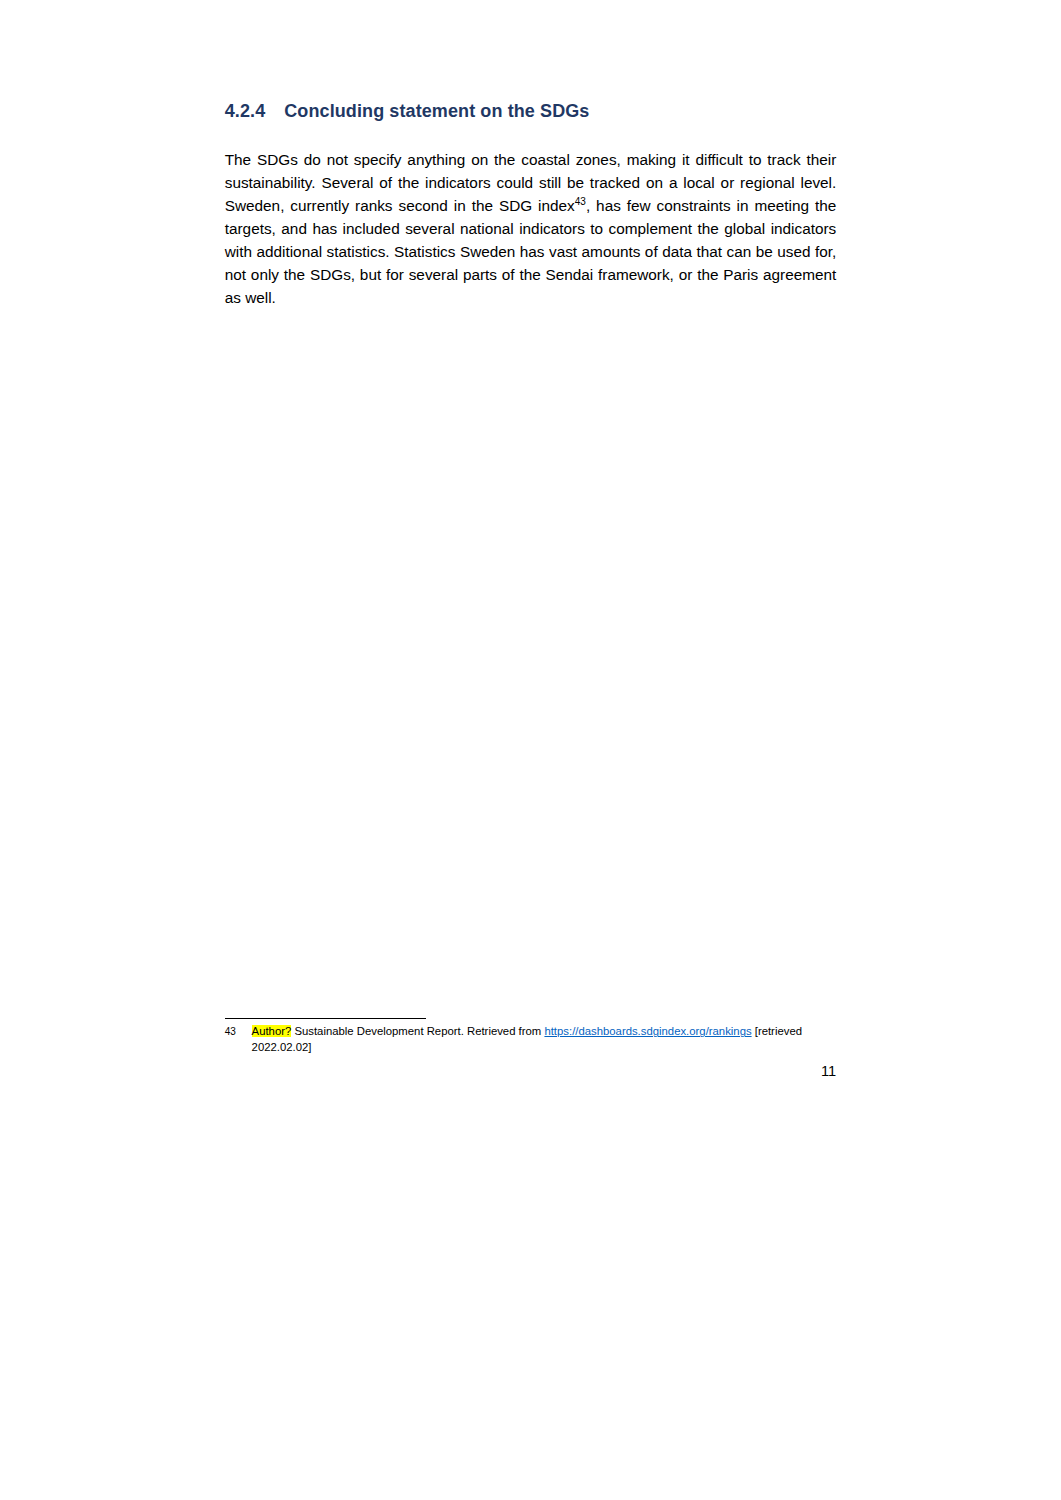4.2.4 Concluding statement on the SDGs
The SDGs do not specify anything on the coastal zones, making it difficult to track their sustainability. Several of the indicators could still be tracked on a local or regional level. Sweden, currently ranks second in the SDG index43, has few constraints in meeting the targets, and has included several national indicators to complement the global indicators with additional statistics. Statistics Sweden has vast amounts of data that can be used for, not only the SDGs, but for several parts of the Sendai framework, or the Paris agreement as well.
43 Author? Sustainable Development Report. Retrieved from https://dashboards.sdgindex.org/rankings [retrieved 2022.02.02]
11